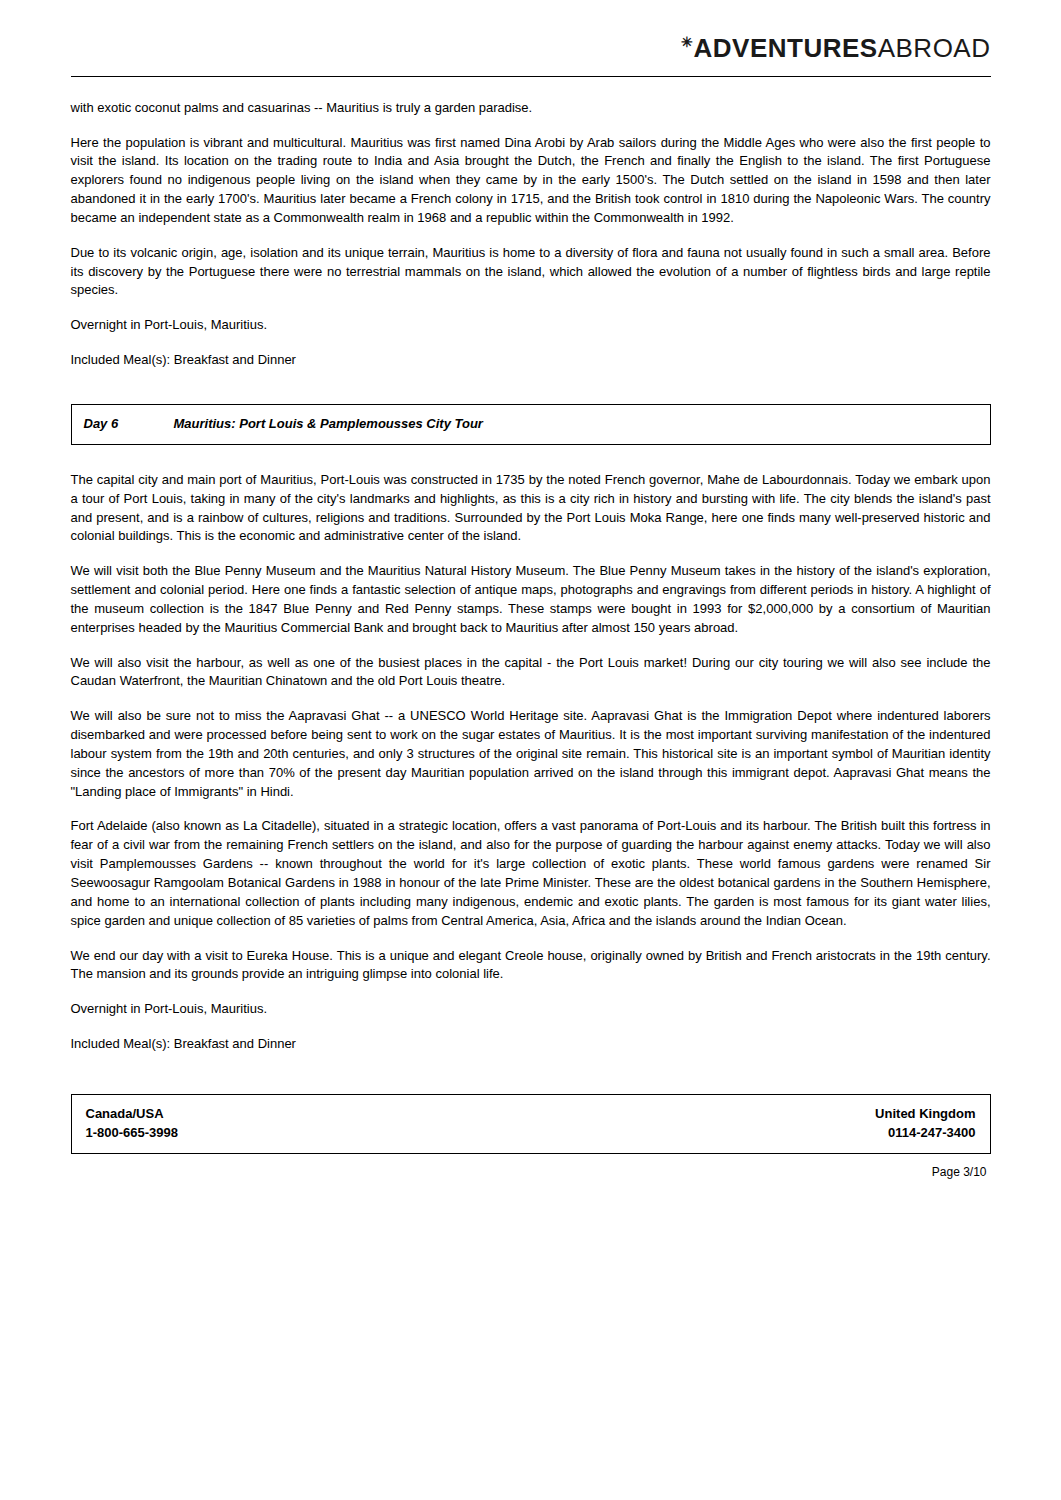✳ADVENTURESABROAD
with exotic coconut palms and casuarinas -- Mauritius is truly a garden paradise.
Here the population is vibrant and multicultural. Mauritius was first named Dina Arobi by Arab sailors during the Middle Ages who were also the first people to visit the island. Its location on the trading route to India and Asia brought the Dutch, the French and finally the English to the island. The first Portuguese explorers found no indigenous people living on the island when they came by in the early 1500's. The Dutch settled on the island in 1598 and then later abandoned it in the early 1700's. Mauritius later became a French colony in 1715, and the British took control in 1810 during the Napoleonic Wars. The country became an independent state as a Commonwealth realm in 1968 and a republic within the Commonwealth in 1992.
Due to its volcanic origin, age, isolation and its unique terrain, Mauritius is home to a diversity of flora and fauna not usually found in such a small area. Before its discovery by the Portuguese there were no terrestrial mammals on the island, which allowed the evolution of a number of flightless birds and large reptile species.
Overnight in Port-Louis, Mauritius.
Included Meal(s): Breakfast and Dinner
Day 6 Mauritius: Port Louis & Pamplemousses City Tour
The capital city and main port of Mauritius, Port-Louis was constructed in 1735 by the noted French governor, Mahe de Labourdonnais. Today we embark upon a tour of Port Louis, taking in many of the city's landmarks and highlights, as this is a city rich in history and bursting with life. The city blends the island's past and present, and is a rainbow of cultures, religions and traditions. Surrounded by the Port Louis Moka Range, here one finds many well-preserved historic and colonial buildings. This is the economic and administrative center of the island.
We will visit both the Blue Penny Museum and the Mauritius Natural History Museum. The Blue Penny Museum takes in the history of the island's exploration, settlement and colonial period. Here one finds a fantastic selection of antique maps, photographs and engravings from different periods in history. A highlight of the museum collection is the 1847 Blue Penny and Red Penny stamps. These stamps were bought in 1993 for $2,000,000 by a consortium of Mauritian enterprises headed by the Mauritius Commercial Bank and brought back to Mauritius after almost 150 years abroad.
We will also visit the harbour, as well as one of the busiest places in the capital - the Port Louis market! During our city touring we will also see include the Caudan Waterfront, the Mauritian Chinatown and the old Port Louis theatre.
We will also be sure not to miss the Aapravasi Ghat -- a UNESCO World Heritage site. Aapravasi Ghat is the Immigration Depot where indentured laborers disembarked and were processed before being sent to work on the sugar estates of Mauritius. It is the most important surviving manifestation of the indentured labour system from the 19th and 20th centuries, and only 3 structures of the original site remain. This historical site is an important symbol of Mauritian identity since the ancestors of more than 70% of the present day Mauritian population arrived on the island through this immigrant depot. Aapravasi Ghat means the "Landing place of Immigrants" in Hindi.
Fort Adelaide (also known as La Citadelle), situated in a strategic location, offers a vast panorama of Port-Louis and its harbour. The British built this fortress in fear of a civil war from the remaining French settlers on the island, and also for the purpose of guarding the harbour against enemy attacks. Today we will also visit Pamplemousses Gardens -- known throughout the world for it's large collection of exotic plants. These world famous gardens were renamed Sir Seewoosagur Ramgoolam Botanical Gardens in 1988 in honour of the late Prime Minister. These are the oldest botanical gardens in the Southern Hemisphere, and home to an international collection of plants including many indigenous, endemic and exotic plants. The garden is most famous for its giant water lilies, spice garden and unique collection of 85 varieties of palms from Central America, Asia, Africa and the islands around the Indian Ocean.
We end our day with a visit to Eureka House. This is a unique and elegant Creole house, originally owned by British and French aristocrats in the 19th century. The mansion and its grounds provide an intriguing glimpse into colonial life.
Overnight in Port-Louis, Mauritius.
Included Meal(s): Breakfast and Dinner
Canada/USA
1-800-665-3998
United Kingdom
0114-247-3400
Page 3/10